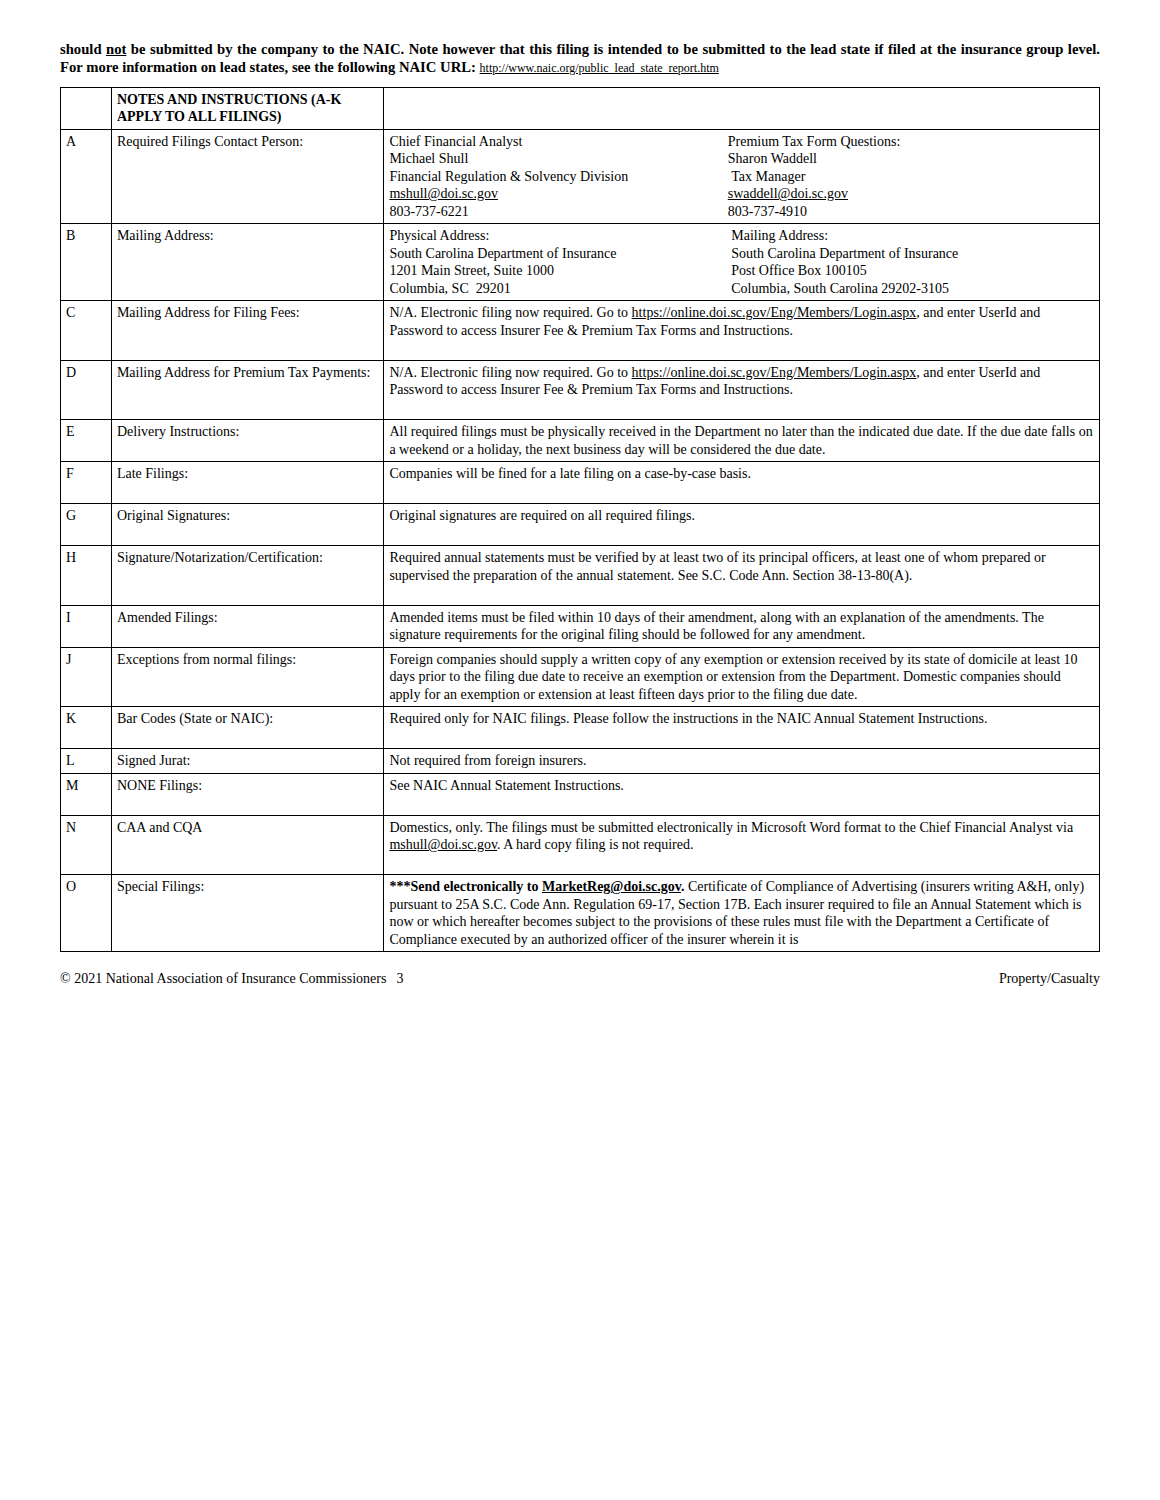should not be submitted by the company to the NAIC. Note however that this filing is intended to be submitted to the lead state if filed at the insurance group level. For more information on lead states, see the following NAIC URL: http://www.naic.org/public_lead_state_report.htm
| | NOTES AND INSTRUCTIONS (A-K APPLY TO ALL FILINGS) | |
| A | Required Filings Contact Person: | / Chief Financial Analyst / Premium Tax Form Questions: / / Michael Shull / Sharon Waddell / / Financial Regulation & Solvency Division / Tax Manager / / mshull@doi.sc.gov / swaddell@doi.sc.gov / / 803-737-6221 / 803-737-4910 / |
| B | Mailing Address: | / Physical Address: / Mailing Address: / / South Carolina Department of Insurance / South Carolina Department of Insurance / / 1201 Main Street, Suite 1000 / Post Office Box 100105 / / Columbia, SC 29201 / Columbia, South Carolina 29202-3105 / |
| C | Mailing Address for Filing Fees: | N/A. Electronic filing now required. Go to https://online.doi.sc.gov/Eng/Members/Login.aspx , and enter UserId and Password to access Insurer Fee & Premium Tax Forms and Instructions. |
| D | Mailing Address for Premium Tax Payments: | N/A. Electronic filing now required. Go to https://online.doi.sc.gov/Eng/Members/Login.aspx , and enter UserId and Password to access Insurer Fee & Premium Tax Forms and Instructions. |
| E | Delivery Instructions: | All required filings must be physically received in the Department no later than the indicated due date. If the due date falls on a weekend or a holiday, the next business day will be considered the due date. |
| F | Late Filings: | Companies will be fined for a late filing on a case-by-case basis. |
| G | Original Signatures: | Original signatures are required on all required filings. |
| H | Signature/Notarization/Certification: | Required annual statements must be verified by at least two of its principal officers, at least one of whom prepared or supervised the preparation of the annual statement. See S.C. Code Ann. Section 38-13-80(A). |
| I | Amended Filings: | Amended items must be filed within 10 days of their amendment, along with an explanation of the amendments. The signature requirements for the original filing should be followed for any amendment. |
| J | Exceptions from normal filings: | Foreign companies should supply a written copy of any exemption or extension received by its state of domicile at least 10 days prior to the filing due date to receive an exemption or extension from the Department. Domestic companies should apply for an exemption or extension at least fifteen days prior to the filing due date. |
| K | Bar Codes (State or NAIC): | Required only for NAIC filings. Please follow the instructions in the NAIC Annual Statement Instructions. |
| L | Signed Jurat: | Not required from foreign insurers. |
| M | NONE Filings: | See NAIC Annual Statement Instructions. |
| N | CAA and CQA | Domestics, only. The filings must be submitted electronically in Microsoft Word format to the Chief Financial Analyst via mshull@doi.sc.gov . A hard copy filing is not required. |
| O | Special Filings: | ***Send electronically to MarketReg@doi.sc.gov . Certificate of Compliance of Advertising (insurers writing A&H, only) pursuant to 25A S.C. Code Ann. Regulation 69-17, Section 17B. Each insurer required to file an Annual Statement which is now or which hereafter becomes subject to the provisions of these rules must file with the Department a Certificate of Compliance executed by an authorized officer of the insurer wherein it is |
© 2021 National Association of Insurance Commissioners
3
Property/Casualty